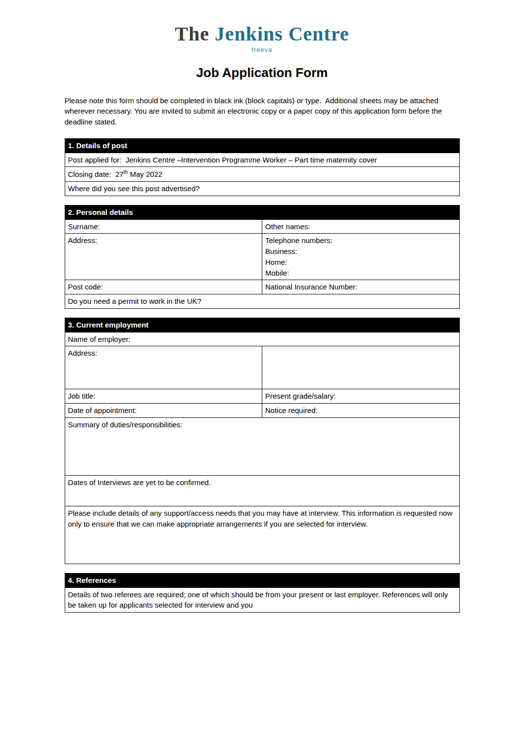The Jenkins Centre
freeva
Job Application Form
Please note this form should be completed in black ink (block capitals) or type. Additional sheets may be attached wherever necessary. You are invited to submit an electronic copy or a paper copy of this application form before the deadline stated.
| 1. Details of post |
| Post applied for: Jenkins Centre –Intervention Programme Worker – Part time maternity cover |
| Closing date: 27 th May 2022 |
| Where did you see this post advertised? |
| 2. Personal details |
| Surname: | Other names: |
| Address: | Telephone numbers: Business: Home: Mobile: |
| Post code: | National Insurance Number: |
| Do you need a permit to work in the UK? |
| 3. Current employment |
| Name of employer: |
| Address: | |
| Job title: | Present grade/salary: |
| Date of appointment: | Notice required: |
| Summary of duties/responsibilities: |
| Dates of Interviews are yet to be confirmed. |
| Please include details of any support/access needs that you may have at interview. This information is requested now only to ensure that we can make appropriate arrangements if you are selected for interview. |
| 4. References |
| Details of two referees are required; one of which should be from your present or last employer. References will only be taken up for applicants selected for interview and you |